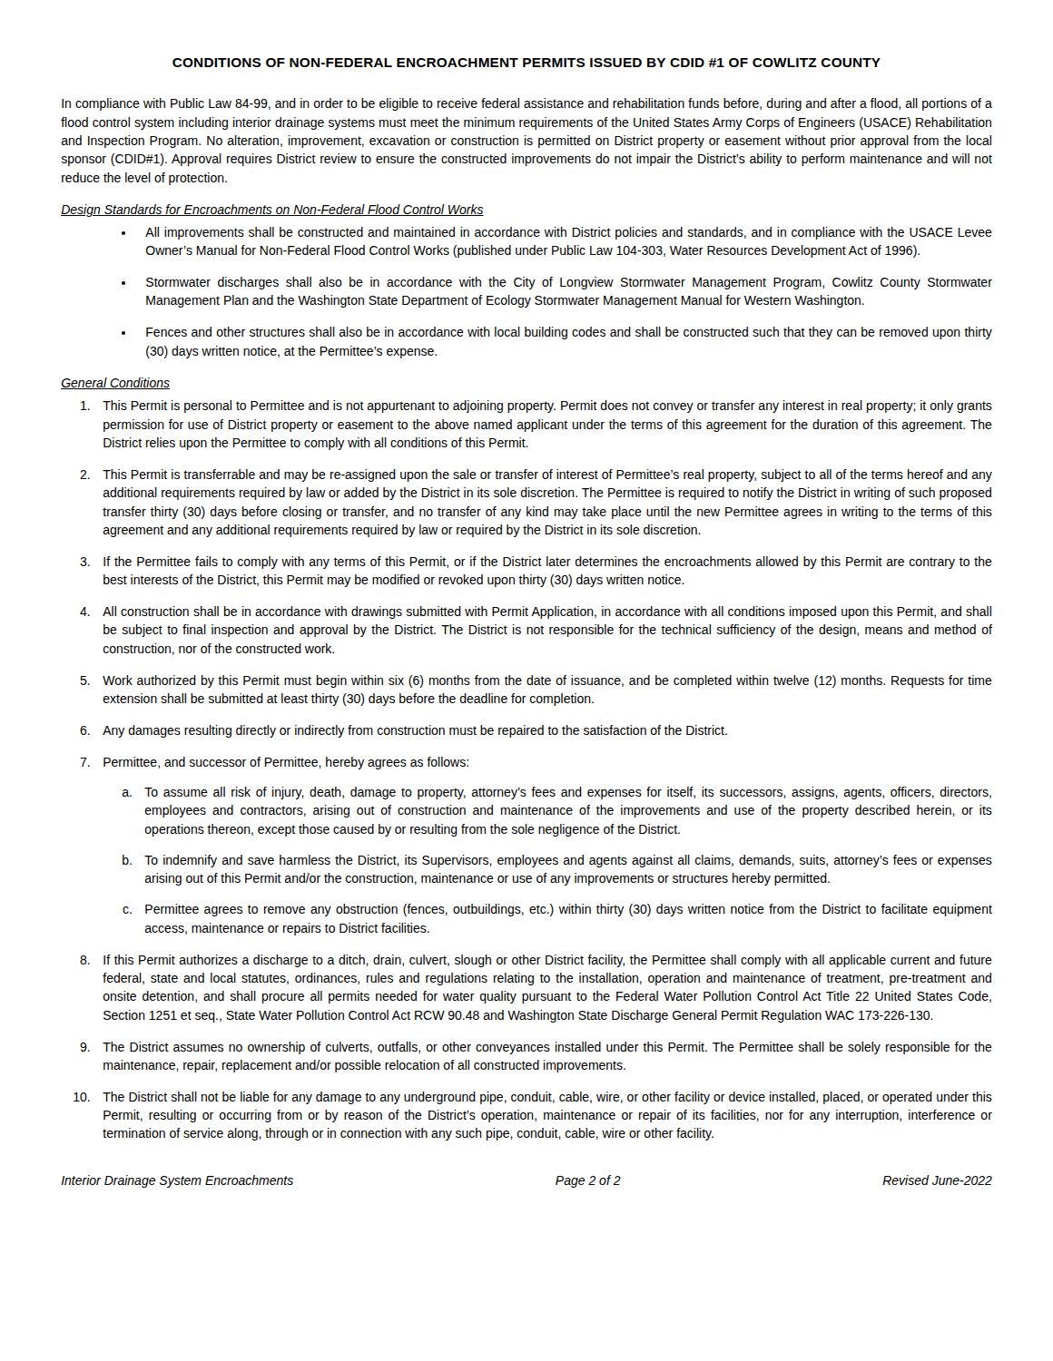CONDITIONS OF NON-FEDERAL ENCROACHMENT PERMITS ISSUED BY CDID #1 OF COWLITZ COUNTY
In compliance with Public Law 84-99, and in order to be eligible to receive federal assistance and rehabilitation funds before, during and after a flood, all portions of a flood control system including interior drainage systems must meet the minimum requirements of the United States Army Corps of Engineers (USACE) Rehabilitation and Inspection Program. No alteration, improvement, excavation or construction is permitted on District property or easement without prior approval from the local sponsor (CDID#1). Approval requires District review to ensure the constructed improvements do not impair the District’s ability to perform maintenance and will not reduce the level of protection.
Design Standards for Encroachments on Non-Federal Flood Control Works
All improvements shall be constructed and maintained in accordance with District policies and standards, and in compliance with the USACE Levee Owner’s Manual for Non-Federal Flood Control Works (published under Public Law 104-303, Water Resources Development Act of 1996).
Stormwater discharges shall also be in accordance with the City of Longview Stormwater Management Program, Cowlitz County Stormwater Management Plan and the Washington State Department of Ecology Stormwater Management Manual for Western Washington.
Fences and other structures shall also be in accordance with local building codes and shall be constructed such that they can be removed upon thirty (30) days written notice, at the Permittee’s expense.
General Conditions
This Permit is personal to Permittee and is not appurtenant to adjoining property. Permit does not convey or transfer any interest in real property; it only grants permission for use of District property or easement to the above named applicant under the terms of this agreement for the duration of this agreement. The District relies upon the Permittee to comply with all conditions of this Permit.
This Permit is transferrable and may be re-assigned upon the sale or transfer of interest of Permittee’s real property, subject to all of the terms hereof and any additional requirements required by law or added by the District in its sole discretion. The Permittee is required to notify the District in writing of such proposed transfer thirty (30) days before closing or transfer, and no transfer of any kind may take place until the new Permittee agrees in writing to the terms of this agreement and any additional requirements required by law or required by the District in its sole discretion.
If the Permittee fails to comply with any terms of this Permit, or if the District later determines the encroachments allowed by this Permit are contrary to the best interests of the District, this Permit may be modified or revoked upon thirty (30) days written notice.
All construction shall be in accordance with drawings submitted with Permit Application, in accordance with all conditions imposed upon this Permit, and shall be subject to final inspection and approval by the District. The District is not responsible for the technical sufficiency of the design, means and method of construction, nor of the constructed work.
Work authorized by this Permit must begin within six (6) months from the date of issuance, and be completed within twelve (12) months. Requests for time extension shall be submitted at least thirty (30) days before the deadline for completion.
Any damages resulting directly or indirectly from construction must be repaired to the satisfaction of the District.
Permittee, and successor of Permittee, hereby agrees as follows:
To assume all risk of injury, death, damage to property, attorney’s fees and expenses for itself, its successors, assigns, agents, officers, directors, employees and contractors, arising out of construction and maintenance of the improvements and use of the property described herein, or its operations thereon, except those caused by or resulting from the sole negligence of the District.
To indemnify and save harmless the District, its Supervisors, employees and agents against all claims, demands, suits, attorney’s fees or expenses arising out of this Permit and/or the construction, maintenance or use of any improvements or structures hereby permitted.
Permittee agrees to remove any obstruction (fences, outbuildings, etc.) within thirty (30) days written notice from the District to facilitate equipment access, maintenance or repairs to District facilities.
If this Permit authorizes a discharge to a ditch, drain, culvert, slough or other District facility, the Permittee shall comply with all applicable current and future federal, state and local statutes, ordinances, rules and regulations relating to the installation, operation and maintenance of treatment, pre-treatment and onsite detention, and shall procure all permits needed for water quality pursuant to the Federal Water Pollution Control Act Title 22 United States Code, Section 1251 et seq., State Water Pollution Control Act RCW 90.48 and Washington State Discharge General Permit Regulation WAC 173-226-130.
The District assumes no ownership of culverts, outfalls, or other conveyances installed under this Permit. The Permittee shall be solely responsible for the maintenance, repair, replacement and/or possible relocation of all constructed improvements.
The District shall not be liable for any damage to any underground pipe, conduit, cable, wire, or other facility or device installed, placed, or operated under this Permit, resulting or occurring from or by reason of the District’s operation, maintenance or repair of its facilities, nor for any interruption, interference or termination of service along, through or in connection with any such pipe, conduit, cable, wire or other facility.
Interior Drainage System Encroachments Page 2 of 2 Revised June-2022